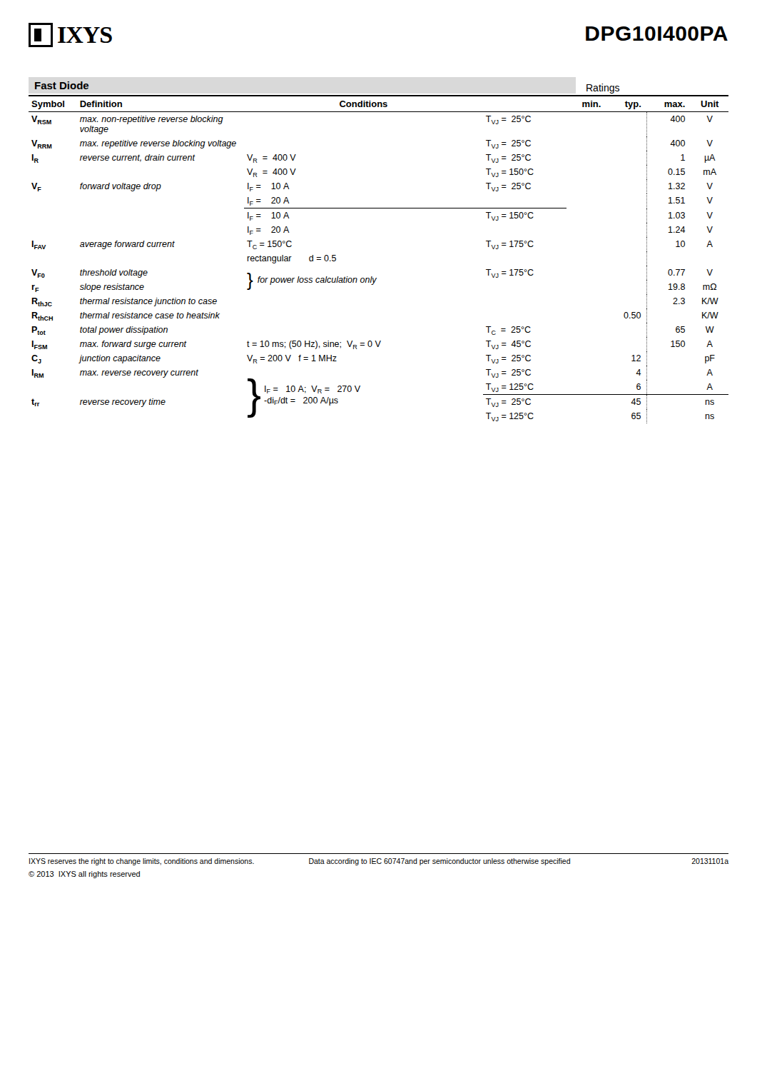IXYS
DPG10I400PA
Fast Diode
Ratings
| Symbol | Definition | Conditions | | min. | typ. | max. | Unit |
| --- | --- | --- | --- | --- | --- | --- | --- |
| V RSM | max. non-repetitive reverse blocking voltage | | T VJ = 25°C | | | 400 | V |
| V RRM | max. repetitive reverse blocking voltage | | T VJ = 25°C | | | 400 | V |
| I R | reverse current, drain current | V R = 400 V | T VJ = 25°C | | | 1 | µA |
| | | V R = 400 V | T VJ = 150°C | | | 0.15 | mA |
| V F | forward voltage drop | I F = 10 A | T VJ = 25°C | | | 1.32 | V |
| | | I F = 20 A | | | | 1.51 | V |
| | | I F = 10 A | T VJ = 150°C | | | 1.03 | V |
| | | I F = 20 A | | | | 1.24 | V |
| I FAV | average forward current | T C = 150°C | T VJ = 175°C | | | 10 | A |
| | | rectangular d = 0.5 | | | | | |
| V F0 | threshold voltage | } for power loss calculation only | T VJ = 175°C | | | 0.77 | V |
| r F | slope resistance | | | | 19.8 | mΩ |
| R thJC | thermal resistance junction to case | | | | | 2.3 | K/W |
| R thCH | thermal resistance case to heatsink | | | | 0.50 | | K/W |
| P tot | total power dissipation | | T C = 25°C | | | 65 | W |
| I FSM | max. forward surge current | t = 10 ms; (50 Hz), sine; V R = 0 V | T VJ = 45°C | | | 150 | A |
| C J | junction capacitance | V R = 200 V f = 1 MHz | T VJ = 25°C | | 12 | | pF |
| I RM | max. reverse recovery current | } I F = 10 A; V R = 270 V -di F /dt = 200 A/µs | T VJ = 25°C | | 4 | | A |
| | | T VJ = 125°C | | 6 | | A |
| t rr | reverse recovery time | T VJ = 25°C | | 45 | | ns |
| | | T VJ = 125°C | | 65 | | ns |
IXYS reserves the right to change limits, conditions and dimensions.
Data according to IEC 60747and per semiconductor unless otherwise specified
20131101a
© 2013 IXYS all rights reserved